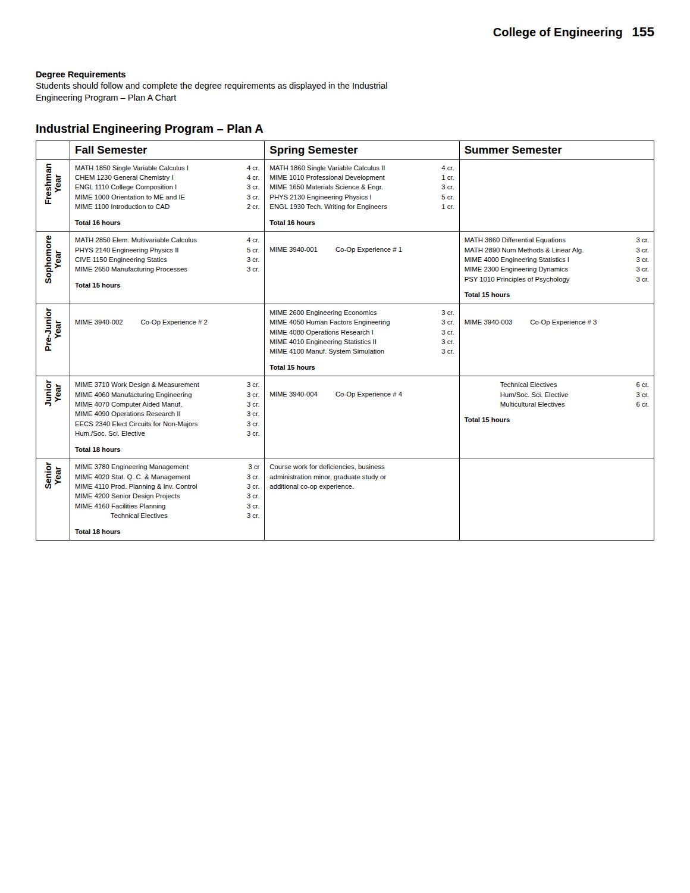College of Engineering 155
Degree Requirements
Students should follow and complete the degree requirements as displayed in the Industrial
Engineering Program – Plan A Chart
Industrial Engineering Program – Plan A
| | Fall Semester | Spring Semester | Summer Semester |
| --- | --- | --- | --- |
| Freshman Year | MATH 1850 Single Variable Calculus I 4 cr. CHEM 1230 General Chemistry I 4 cr. ENGL 1110 College Composition I 3 cr. MIME 1000 Orientation to ME and IE 3 cr. MIME 1100 Introduction to CAD 2 cr. Total 16 hours | MATH 1860 Single Variable Calculus II 4 cr. MIME 1010 Professional Development 1 cr. MIME 1650 Materials Science & Engr. 3 cr. PHYS 2130 Engineering Physics I 5 cr. ENGL 1930 Tech. Writing for Engineers 1 cr. Total 16 hours | |
| Sophomore Year | MATH 2850 Elem. Multivariable Calculus 4 cr. PHYS 2140 Engineering Physics II 5 cr. CIVE 1150 Engineering Statics 3 cr. MIME 2650 Manufacturing Processes 3 cr. Total 15 hours | MIME 3940-001 Co-Op Experience # 1 | MATH 3860 Differential Equations 3 cr. MATH 2890 Num Methods & Linear Alg. 3 cr. MIME 4000 Engineering Statistics I 3 cr. MIME 2300 Engineering Dynamics 3 cr. PSY 1010 Principles of Psychology 3 cr. Total 15 hours |
| Pre-Junior Year | MIME 3940-002 Co-Op Experience # 2 | MIME 2600 Engineering Economics 3 cr. MIME 4050 Human Factors Engineering 3 cr. MIME 4080 Operations Research I 3 cr. MIME 4010 Engineering Statistics II 3 cr. MIME 4100 Manuf. System Simulation 3 cr. Total 15 hours | MIME 3940-003 Co-Op Experience # 3 |
| Junior Year | MIME 3710 Work Design & Measurement 3 cr. MIME 4060 Manufacturing Engineering 3 cr. MIME 4070 Computer Aided Manuf. 3 cr. MIME 4090 Operations Research II 3 cr. EECS 2340 Elect Circuits for Non-Majors 3 cr. Hum./Soc. Sci. Elective 3 cr. Total 18 hours | MIME 3940-004 Co-Op Experience # 4 | Technical Electives 6 cr. Hum/Soc. Sci. Elective 3 cr. Multicultural Electives 6 cr. Total 15 hours |
| Senior Year | MIME 3780 Engineering Management 3 cr MIME 4020 Stat. Q. C. & Management 3 cr. MIME 4110 Prod. Planning & Inv. Control 3 cr. MIME 4200 Senior Design Projects 3 cr. MIME 4160 Facilities Planning 3 cr. Technical Electives 3 cr. Total 18 hours | Course work for deficiencies, business administration minor, graduate study or additional co-op experience. | |